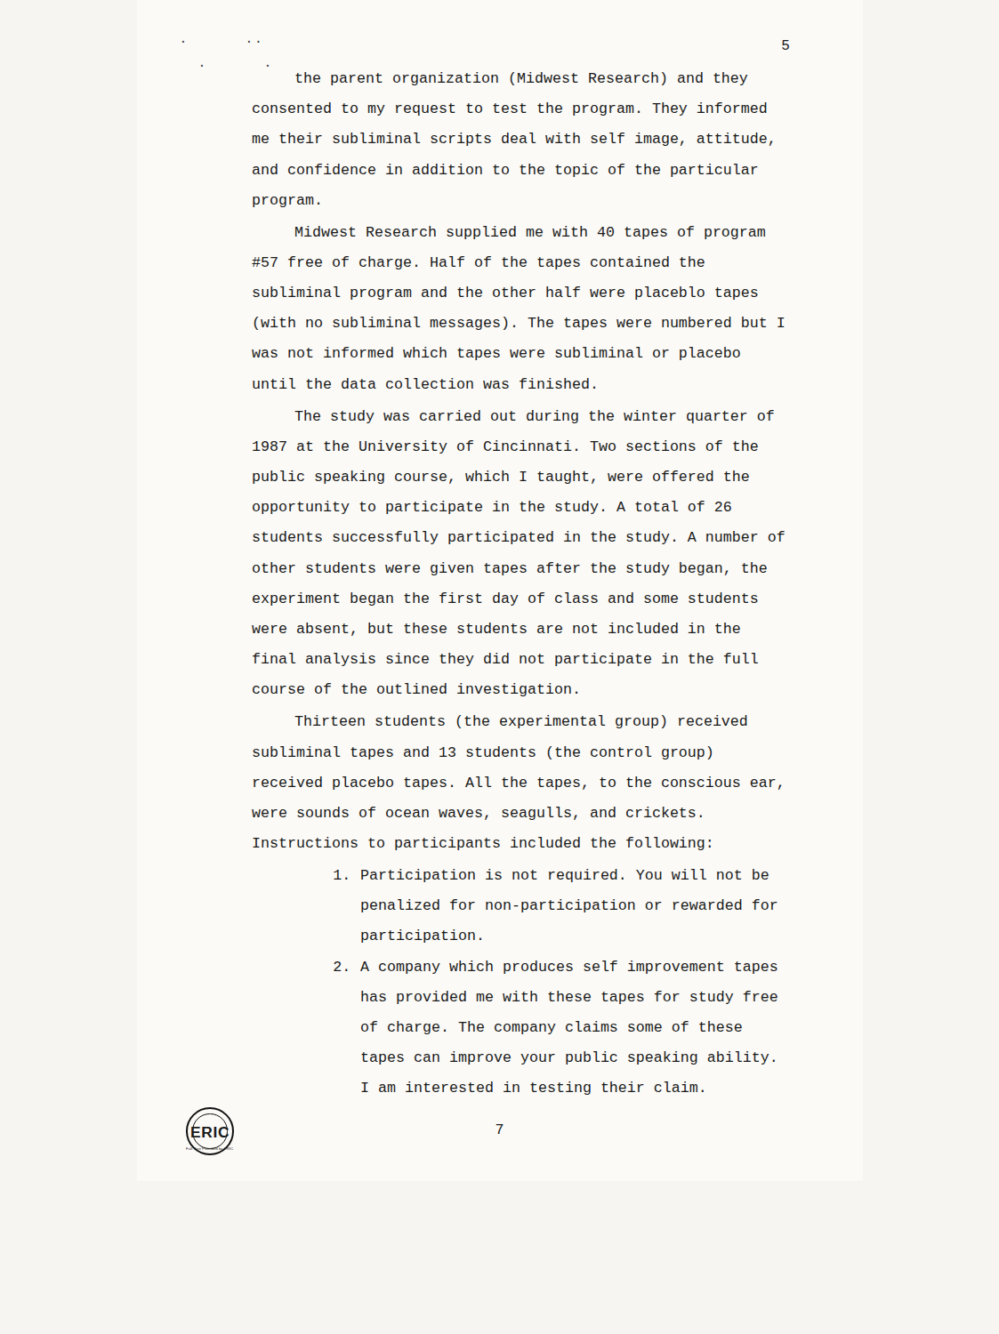· ·· · ·
5
the parent organization (Midwest Research) and they consented to my request to test the program. They informed me their subliminal scripts deal with self image, attitude, and confidence in addition to the topic of the particular program.
Midwest Research supplied me with 40 tapes of program #57 free of charge. Half of the tapes contained the subliminal program and the other half were placeblo tapes (with no subliminal messages). The tapes were numbered but I was not informed which tapes were subliminal or placebo until the data collection was finished.
The study was carried out during the winter quarter of 1987 at the University of Cincinnati. Two sections of the public speaking course, which I taught, were offered the opportunity to participate in the study. A total of 26 students successfully participated in the study. A number of other students were given tapes after the study began, the experiment began the first day of class and some students were absent, but these students are not included in the final analysis since they did not participate in the full course of the outlined investigation.
Thirteen students (the experimental group) received subliminal tapes and 13 students (the control group) received placebo tapes. All the tapes, to the conscious ear, were sounds of ocean waves, seagulls, and crickets. Instructions to participants included the following:
1. Participation is not required. You will not be penalized for non-participation or rewarded for participation.
2. A company which produces self improvement tapes has provided me with these tapes for study free of charge. The company claims some of these tapes can improve your public speaking ability. I am interested in testing their claim.
ERIC
Full Text Provided by ERIC
7